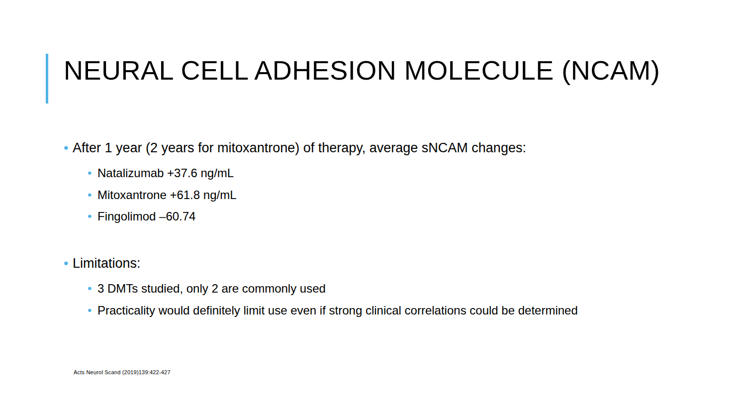Neural Cell Adhesion Molecule (NCAM)
After 1 year (2 years for mitoxantrone) of therapy, average sNCAM changes:
Natalizumab +37.6 ng/mL
Mitoxantrone +61.8 ng/mL
Fingolimod –60.74
Limitations:
3 DMTs studied, only 2 are commonly used
Practicality would definitely limit use even if strong clinical correlations could be determined
Acts Neurol Scand (2019)139:422-427